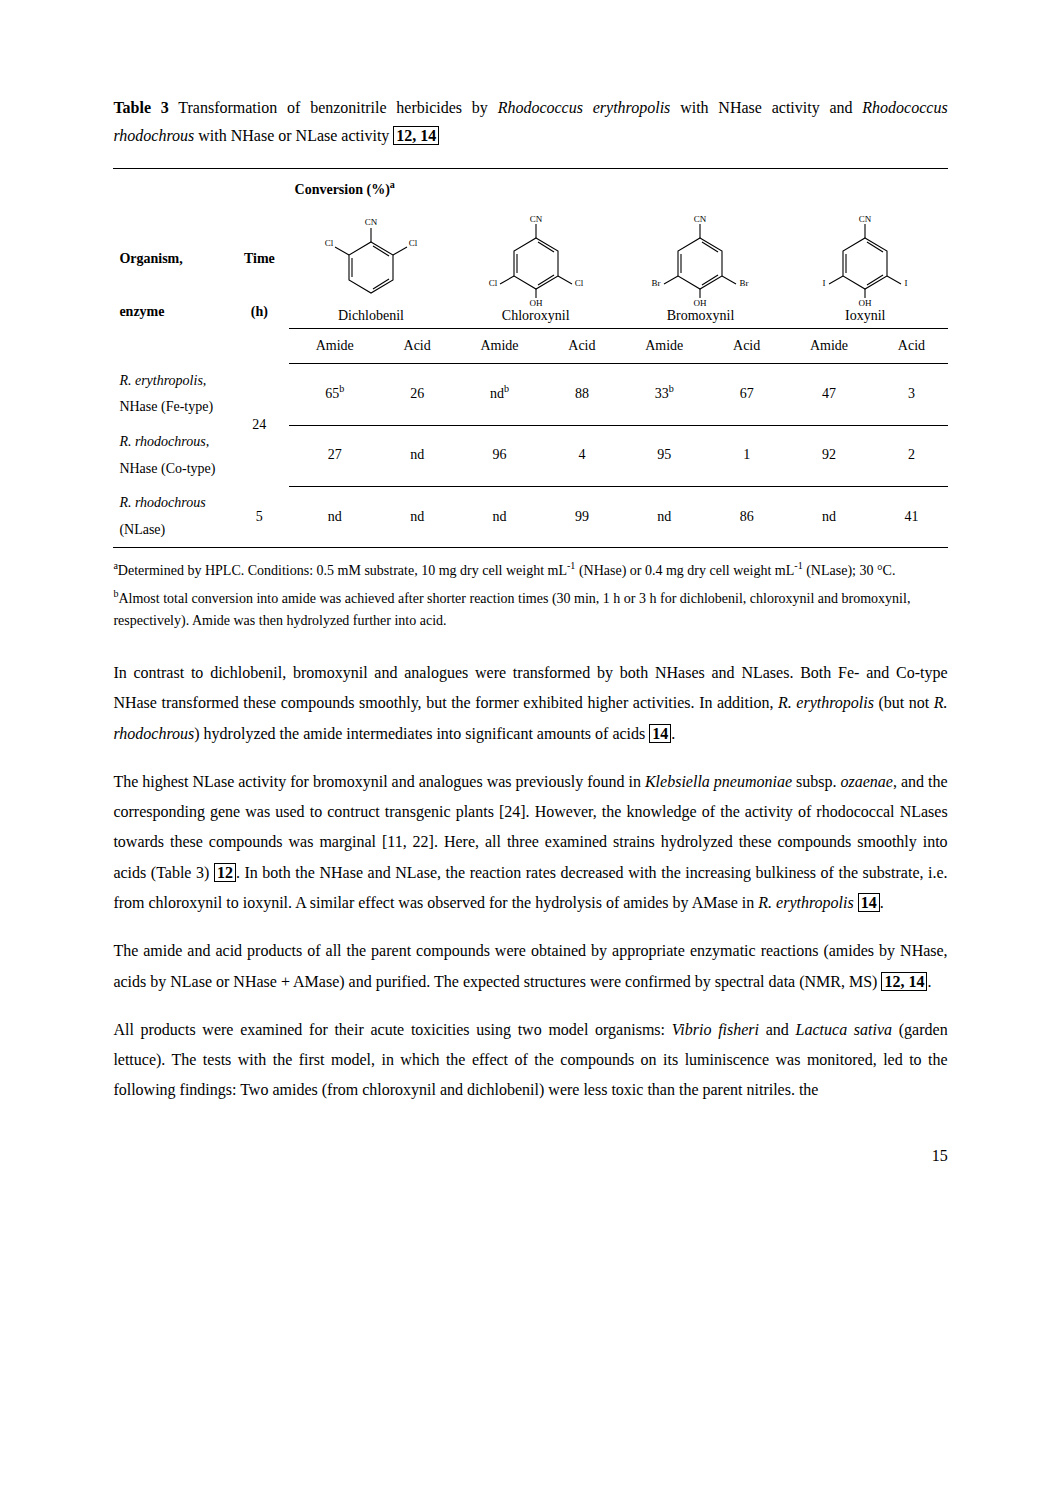Table 3 Transformation of benzonitrile herbicides by Rhodococcus erythropolis with NHase activity and Rhodococcus rhodochrous with NHase or NLase activity 12, 14
| | Conversion (%) a |
| Organism, enzyme | Time (h) | CN Cl Cl Dichlobenil | CN Cl Cl OH Chloroxynil | CN Br Br OH Bromoxynil | CN I I OH Ioxynil |
| Amide | Acid | Amide | Acid | Amide | Acid | Amide | Acid |
| R. erythropolis, NHase (Fe-type) | 24 | 65 b | 26 | nd b | 88 | 33 b | 67 | 47 | 3 |
| R. rhodochrous, NHase (Co-type) | 27 | nd | 96 | 4 | 95 | 1 | 92 | 2 |
| R. rhodochrous (NLase) | 5 | nd | nd | nd | 99 | nd | 86 | nd | 41 |
aDetermined by HPLC. Conditions: 0.5 mM substrate, 10 mg dry cell weight mL-1 (NHase) or 0.4 mg dry cell weight mL-1 (NLase); 30 °C.
bAlmost total conversion into amide was achieved after shorter reaction times (30 min, 1 h or 3 h for dichlobenil, chloroxynil and bromoxynil, respectively). Amide was then hydrolyzed further into acid.
In contrast to dichlobenil, bromoxynil and analogues were transformed by both NHases and NLases. Both Fe- and Co-type NHase transformed these compounds smoothly, but the former exhibited higher activities. In addition, R. erythropolis (but not R. rhodochrous) hydrolyzed the amide intermediates into significant amounts of acids 14.
The highest NLase activity for bromoxynil and analogues was previously found in Klebsiella pneumoniae subsp. ozaenae, and the corresponding gene was used to contruct transgenic plants [24]. However, the knowledge of the activity of rhodococcal NLases towards these compounds was marginal [11, 22]. Here, all three examined strains hydrolyzed these compounds smoothly into acids (Table 3) 12. In both the NHase and NLase, the reaction rates decreased with the increasing bulkiness of the substrate, i.e. from chloroxynil to ioxynil. A similar effect was observed for the hydrolysis of amides by AMase in R. erythropolis 14.
The amide and acid products of all the parent compounds were obtained by appropriate enzymatic reactions (amides by NHase, acids by NLase or NHase + AMase) and purified. The expected structures were confirmed by spectral data (NMR, MS) 12, 14.
All products were examined for their acute toxicities using two model organisms: Vibrio fisheri and Lactuca sativa (garden lettuce). The tests with the first model, in which the effect of the compounds on its luminiscence was monitored, led to the following findings: Two amides (from chloroxynil and dichlobenil) were less toxic than the parent nitriles. the
15